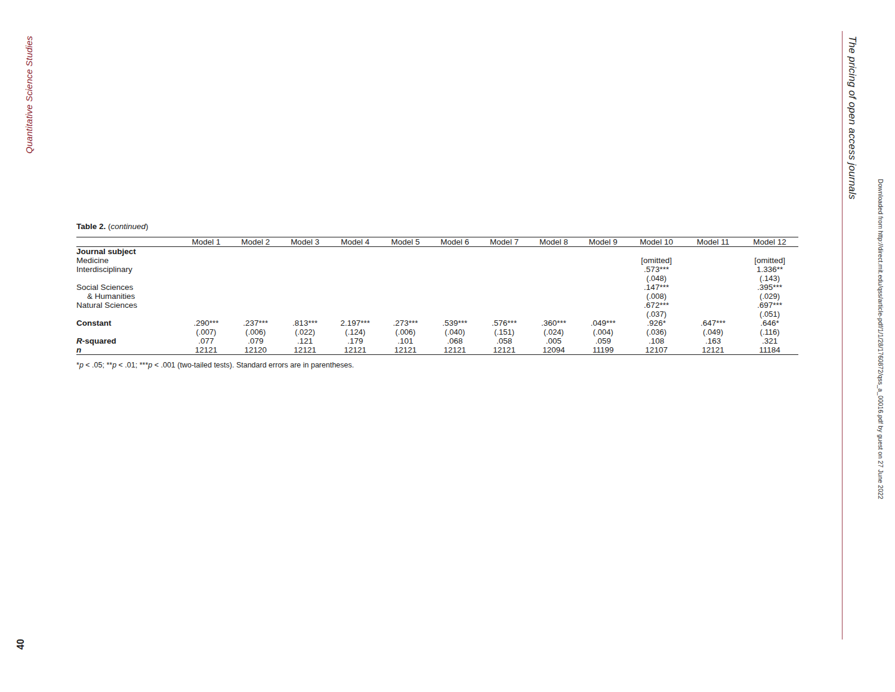Quantitative Science Studies
The pricing of open access journals
Downloaded from http://direct.mit.edu/qss/article-pdf/1/1/28/1760872/qss_a_00016.pdf by guest on 27 June 2022
40
Table 2. (continued)
| | Model 1 | Model 2 | Model 3 | Model 4 | Model 5 | Model 6 | Model 7 | Model 8 | Model 9 | Model 10 | Model 11 | Model 12 |
| --- | --- | --- | --- | --- | --- | --- | --- | --- | --- | --- | --- | --- |
| Journal subject | | | | | | | | | | | | |
| Medicine | | | | | | | | | | [omitted] | | [omitted] |
| Interdisciplinary | | | | | | | | | | .573*** (.048) | | 1.336** (.143) |
| Social Sciences & Humanities | | | | | | | | | | .147*** (.008) | | .395*** (.029) |
| Natural Sciences | | | | | | | | | | .672*** (.037) | | .697*** (.051) |
| Constant | .290*** (.007) | .237*** (.006) | .813*** (.022) | 2.197*** (.124) | .273*** (.006) | .539*** (.040) | .576*** (.151) | .360*** (.024) | .049*** (.004) | .926* (.036) | .647*** (.049) | .646* (.116) |
| R -squared | .077 | .079 | .121 | .179 | .101 | .068 | .058 | .005 | .059 | .108 | .163 | .321 |
| n | 12121 | 12120 | 12121 | 12121 | 12121 | 12121 | 12121 | 12094 | 11199 | 12107 | 12121 | 11184 |
*p < .05; **p < .01; ***p < .001 (two-tailed tests). Standard errors are in parentheses.